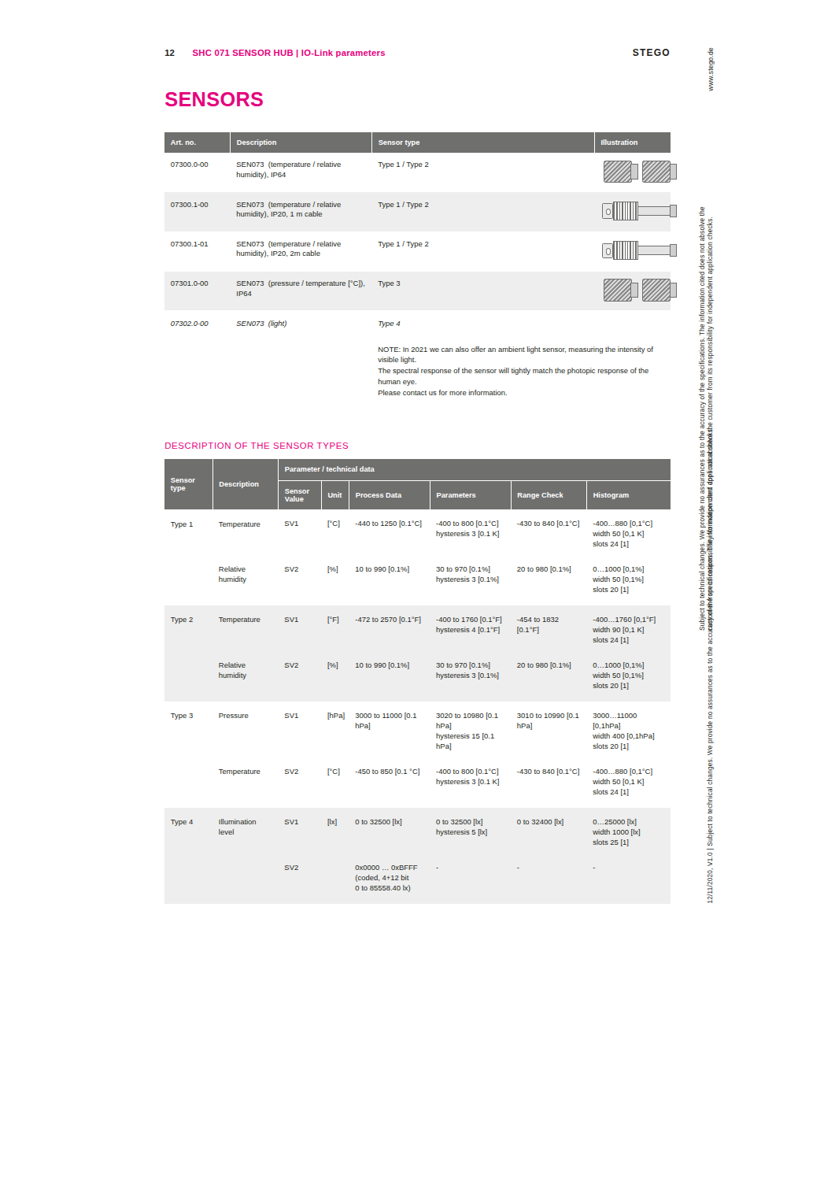12 SHC 071 SENSOR HUB | IO-Link parameters STEGO
SENSORS
| Art. no. | Description | Sensor type | Illustration |
| --- | --- | --- | --- |
| 07300.0-00 | SEN073 (temperature / relative humidity), IP64 | Type 1 / Type 2 | |
| 07300.1-00 | SEN073 (temperature / relative humidity), IP20, 1 m cable | Type 1 / Type 2 | |
| 07300.1-01 | SEN073 (temperature / relative humidity), IP20, 2m cable | Type 1 / Type 2 | |
| 07301.0-00 | SEN073 (pressure / temperature [°C]), IP64 | Type 3 | |
| 07302.0-00 | SEN073 (light) | Type 4 | |
| | | NOTE: In 2021 we can also offer an ambient light sensor, measuring the intensity of visible light. The spectral response of the sensor will tightly match the photopic response of the human eye. Please contact us for more information. |
DESCRIPTION OF THE SENSOR TYPES
| Sensor type | Description | Parameter / technical data |
| --- | --- | --- |
| Sensor Value | Unit | Process Data | Parameters | Range Check | Histogram |
| Type 1 | Temperature | SV1 | [°C] | -440 to 1250 [0.1°C] | -400 to 800 [0.1°C] hysteresis 3 [0.1 K] | -430 to 840 [0.1°C] | -400…880 [0,1°C] width 50 [0,1 K] slots 24 [1] |
| | Relative humidity | SV2 | [%] | 10 to 990 [0.1%] | 30 to 970 [0.1%] hysteresis 3 [0.1%] | 20 to 980 [0.1%] | 0…1000 [0,1%] width 50 [0,1%] slots 20 [1] |
| Type 2 | Temperature | SV1 | [°F] | -472 to 2570 [0.1°F] | -400 to 1760 [0.1°F] hysteresis 4 [0.1°F] | -454 to 1832 [0.1°F] | -400…1760 [0,1°F] width 90 [0,1 K] slots 24 [1] |
| | Relative humidity | SV2 | [%] | 10 to 990 [0.1%] | 30 to 970 [0.1%] hysteresis 3 [0.1%] | 20 to 980 [0.1%] | 0…1000 [0,1%] width 50 [0,1%] slots 20 [1] |
| Type 3 | Pressure | SV1 | [hPa] | 3000 to 11000 [0.1 hPa] | 3020 to 10980 [0.1 hPa] hysteresis 15 [0.1 hPa] | 3010 to 10990 [0.1 hPa] | 3000…11000 [0,1hPa] width 400 [0,1hPa] slots 20 [1] |
| | Temperature | SV2 | [°C] | -450 to 850 [0.1 °C] | -400 to 800 [0.1°C] hysteresis 3 [0.1 K] | -430 to 840 [0.1°C] | -400…880 [0,1°C] width 50 [0,1 K] slots 24 [1] |
| Type 4 | Illumination level | SV1 | [lx] | 0 to 32500 [lx] | 0 to 32500 [lx] hysteresis 5 [lx] | 0 to 32400 [lx] | 0…25000 [lx] width 1000 [lx] slots 25 [1] |
| | | SV2 | | 0x0000 … 0xBFFF (coded, 4+12 bit 0 to 85558.40 lx) | - | - | - |
www.stego.de
Subject to technical changes. We provide no assurances as to the accuracy of the specifications. The information cited does not absolve the customer from its responsibility for independent application checks.
12/11/2020, V1.0 | Subject to technical changes. We provide no assurances as to the accuracy of the specifications. The information cited does not absolve the customer from its responsibility for independent application checks.